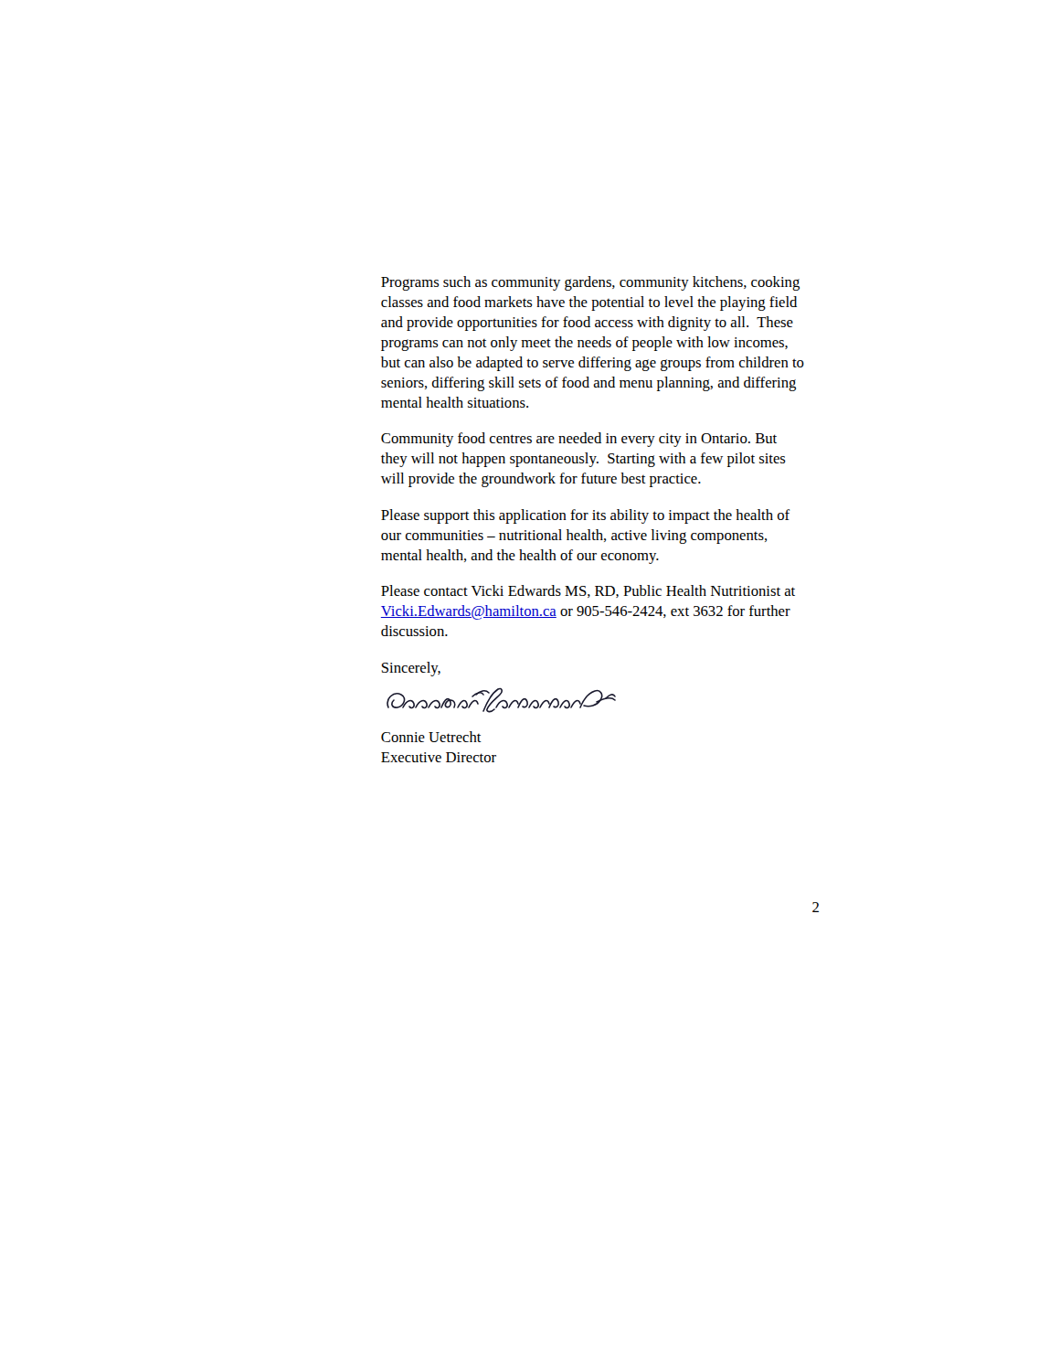Programs such as community gardens, community kitchens, cooking classes and food markets have the potential to level the playing field and provide opportunities for food access with dignity to all. These programs can not only meet the needs of people with low incomes, but can also be adapted to serve differing age groups from children to seniors, differing skill sets of food and menu planning, and differing mental health situations.
Community food centres are needed in every city in Ontario. But they will not happen spontaneously. Starting with a few pilot sites will provide the groundwork for future best practice.
Please support this application for its ability to impact the health of our communities – nutritional health, active living components, mental health, and the health of our economy.
Please contact Vicki Edwards MS, RD, Public Health Nutritionist at Vicki.Edwards@hamilton.ca or 905-546-2424, ext 3632 for further discussion.
Sincerely,
Connie Uetrecht
Executive Director
2